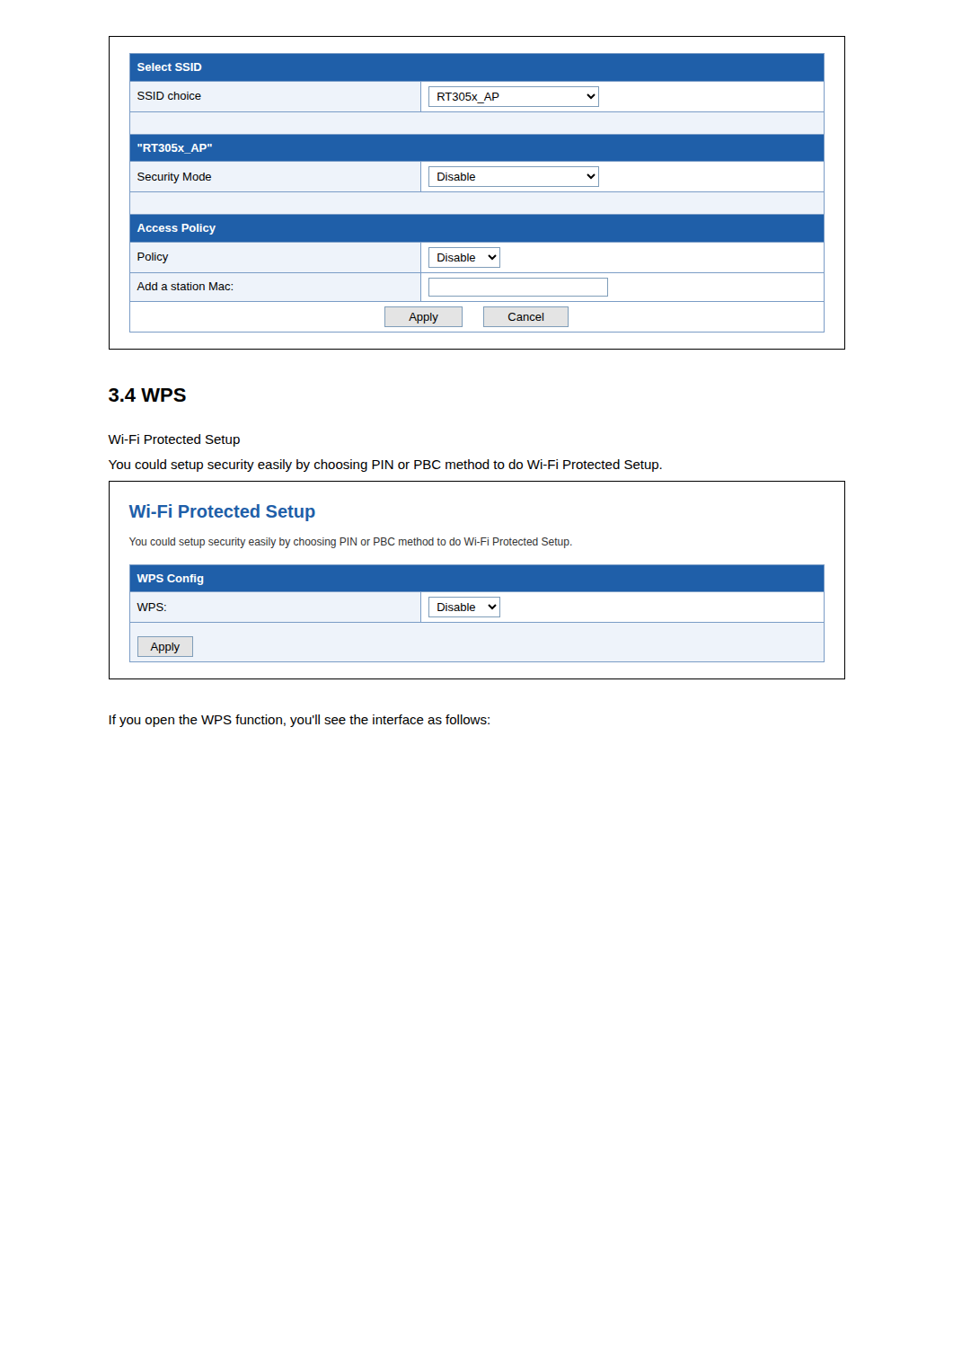| Select SSID |
| --- |
| SSID choice | RT305x_AP |
| "RT305x_AP" |
| Security Mode | Disable |
| Access Policy |
| Policy | Disable |
| Add a station Mac: | |
| Apply Cancel |
3.4 WPS
Wi-Fi Protected Setup
You could setup security easily by choosing PIN or PBC method to do Wi-Fi Protected Setup.
Wi-Fi Protected Setup
You could setup security easily by choosing PIN or PBC method to do Wi-Fi Protected Setup.
| WPS Config |
| --- |
| WPS: | Disable |
| Apply |
If you open the WPS function, you'll see the interface as follows: